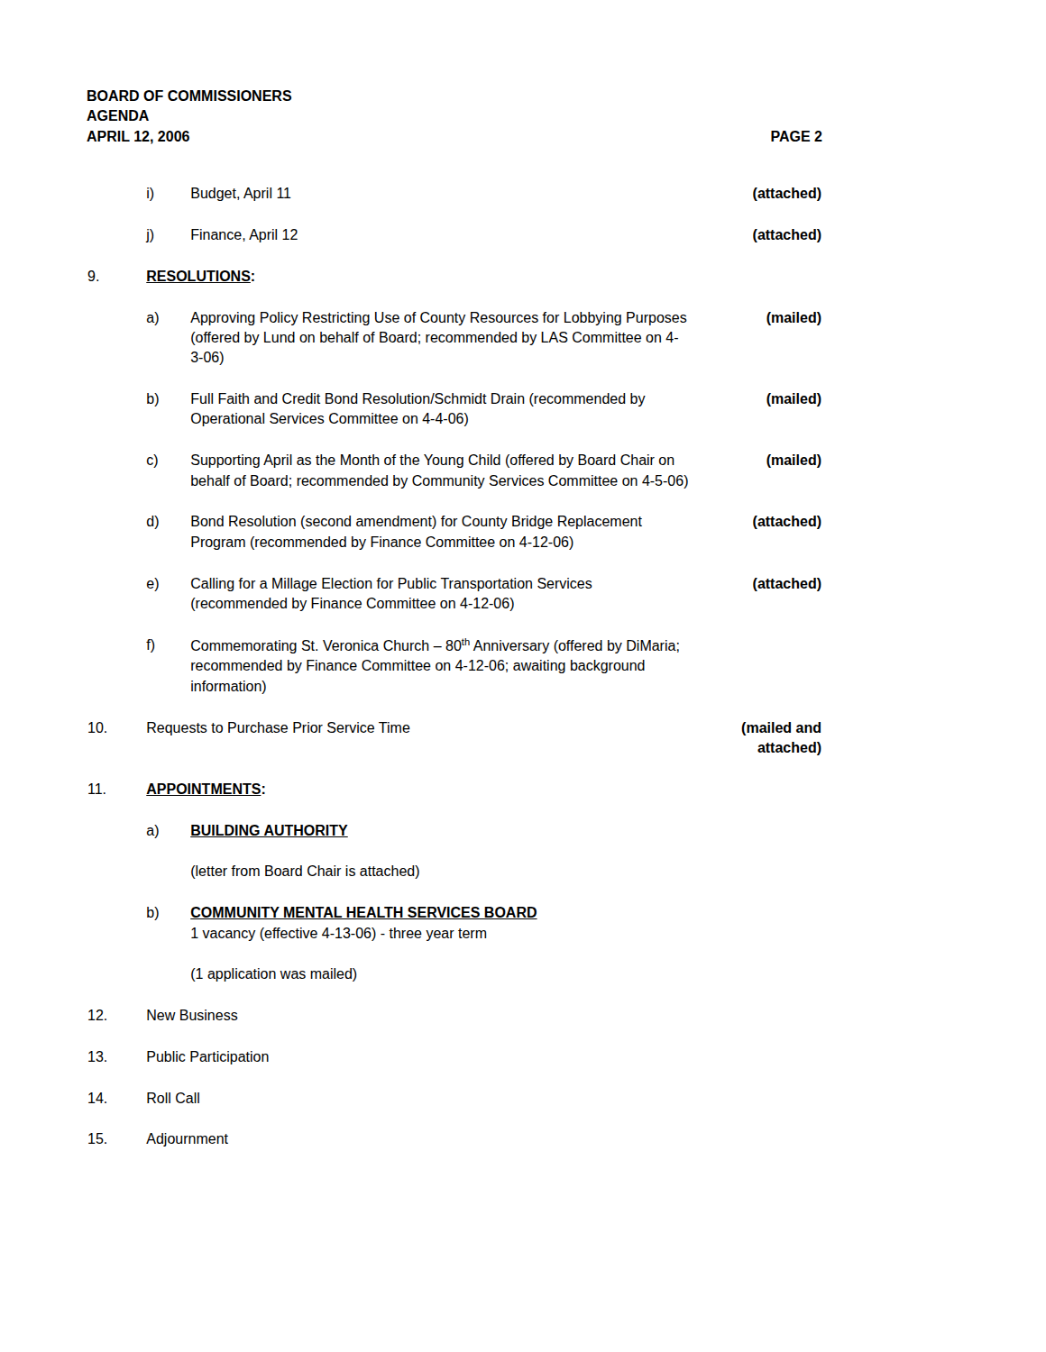BOARD OF COMMISSIONERS
AGENDA
APRIL 12, 2006
PAGE 2
| | i) | Budget, April 11 | (attached) |
| | j) | Finance, April 12 | (attached) |
| 9. | RESOLUTIONS : | |
| | a) | Approving Policy Restricting Use of County Resources for Lobbying Purposes (offered by Lund on behalf of Board; recommended by LAS Committee on 4-3-06) | (mailed) |
| | b) | Full Faith and Credit Bond Resolution/Schmidt Drain (recommended by Operational Services Committee on 4-4-06) | (mailed) |
| | c) | Supporting April as the Month of the Young Child (offered by Board Chair on behalf of Board; recommended by Community Services Committee on 4-5-06) | (mailed) |
| | d) | Bond Resolution (second amendment) for County Bridge Replacement Program (recommended by Finance Committee on 4-12-06) | (attached) |
| | e) | Calling for a Millage Election for Public Transportation Services (recommended by Finance Committee on 4-12-06) | (attached) |
| | f) | Commemorating St. Veronica Church – 80 th Anniversary (offered by DiMaria; recommended by Finance Committee on 4-12-06; awaiting background information) | |
| 10. | Requests to Purchase Prior Service Time | (mailed and attached) |
| 11. | APPOINTMENTS : | |
| | a) | BUILDING AUTHORITY | |
| | | (letter from Board Chair is attached) | |
| | b) | COMMUNITY MENTAL HEALTH SERVICES BOARD 1 vacancy (effective 4-13-06) - three year term | |
| | | (1 application was mailed) | |
| 12. | New Business | |
| 13. | Public Participation | |
| 14. | Roll Call | |
| 15. | Adjournment | |